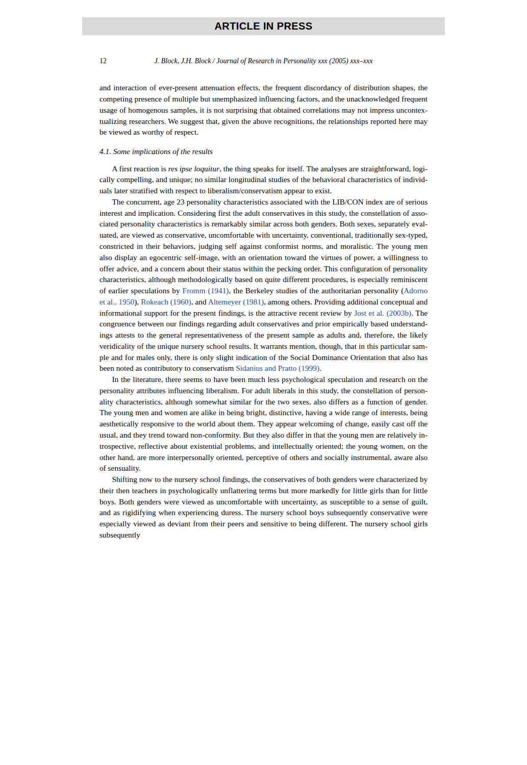ARTICLE IN PRESS
12 J. Block, J.H. Block / Journal of Research in Personality xxx (2005) xxx–xxx
and interaction of ever-present attenuation effects, the frequent discordancy of distribution shapes, the competing presence of multiple but unemphasized influencing factors, and the unacknowledged frequent usage of homogenous samples, it is not surprising that obtained correlations may not impress uncontextualizing researchers. We suggest that, given the above recognitions, the relationships reported here may be viewed as worthy of respect.
4.1. Some implications of the results
A first reaction is res ipse loquitur, the thing speaks for itself. The analyses are straightforward, logically compelling, and unique; no similar longitudinal studies of the behavioral characteristics of individuals later stratified with respect to liberalism/conservatism appear to exist.
The concurrent, age 23 personality characteristics associated with the LIB/CON index are of serious interest and implication. Considering first the adult conservatives in this study, the constellation of associated personality characteristics is remarkably similar across both genders. Both sexes, separately evaluated, are viewed as conservative, uncomfortable with uncertainty, conventional, traditionally sex-typed, constricted in their behaviors, judging self against conformist norms, and moralistic. The young men also display an egocentric self-image, with an orientation toward the virtues of power, a willingness to offer advice, and a concern about their status within the pecking order. This configuration of personality characteristics, although methodologically based on quite different procedures, is especially reminiscent of earlier speculations by Fromm (1941), the Berkeley studies of the authoritarian personality (Adorno et al., 1950), Rokeach (1960), and Altemeyer (1981), among others. Providing additional conceptual and informational support for the present findings, is the attractive recent review by Jost et al. (2003b). The congruence between our findings regarding adult conservatives and prior empirically based understandings attests to the general representativeness of the present sample as adults and, therefore, the likely veridicality of the unique nursery school results. It warrants mention, though, that in this particular sample and for males only, there is only slight indication of the Social Dominance Orientation that also has been noted as contributory to conservatism Sidanius and Pratto (1999).
In the literature, there seems to have been much less psychological speculation and research on the personality attributes influencing liberalism. For adult liberals in this study, the constellation of personality characteristics, although somewhat similar for the two sexes, also differs as a function of gender. The young men and women are alike in being bright, distinctive, having a wide range of interests, being aesthetically responsive to the world about them. They appear welcoming of change, easily cast off the usual, and they trend toward non-conformity. But they also differ in that the young men are relatively introspective, reflective about existential problems, and intellectually oriented; the young women, on the other hand, are more interpersonally oriented, perceptive of others and socially instrumental, aware also of sensuality.
Shifting now to the nursery school findings, the conservatives of both genders were characterized by their then teachers in psychologically unflattering terms but more markedly for little girls than for little boys. Both genders were viewed as uncomfortable with uncertainty, as susceptible to a sense of guilt, and as rigidifying when experiencing duress. The nursery school boys subsequently conservative were especially viewed as deviant from their peers and sensitive to being different. The nursery school girls subsequently